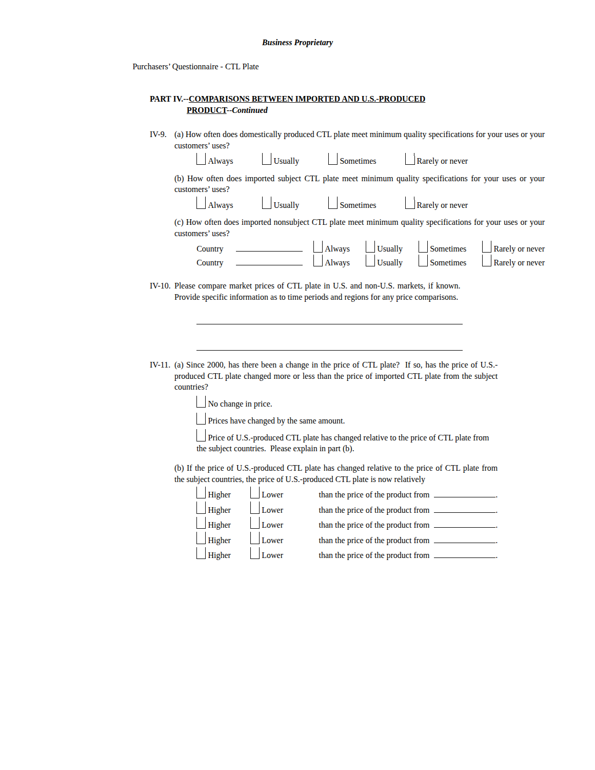Business Proprietary
Purchasers’ Questionnaire - CTL Plate
PART IV.--COMPARISONS BETWEEN IMPORTED AND U.S.-PRODUCED PRODUCT--Continued
IV-9.
(a) How often does domestically produced CTL plate meet minimum quality specifications for your uses or your customers’ uses?
Always Usually Sometimes Rarely or never
(b) How often does imported subject CTL plate meet minimum quality specifications for your uses or your customers’ uses?
Always Usually Sometimes Rarely or never
(c) How often does imported nonsubject CTL plate meet minimum quality specifications for your uses or your customers’ uses?
Country Always Usually Sometimes Rarely or never
Country Always Usually Sometimes Rarely or never
IV-10.
Please compare market prices of CTL plate in U.S. and non-U.S. markets, if known. Provide specific information as to time periods and regions for any price comparisons.
IV-11.
(a) Since 2000, has there been a change in the price of CTL plate? If so, has the price of U.S.-produced CTL plate changed more or less than the price of imported CTL plate from the subject countries?
No change in price.
Prices have changed by the same amount.
Price of U.S.-produced CTL plate has changed relative to the price of CTL plate from the subject countries. Please explain in part (b).
(b) If the price of U.S.-produced CTL plate has changed relative to the price of CTL plate from the subject countries, the price of U.S.-produced CTL plate is now relatively
Higher Lower than the price of the product from .
Higher Lower than the price of the product from .
Higher Lower than the price of the product from .
Higher Lower than the price of the product from .
Higher Lower than the price of the product from .